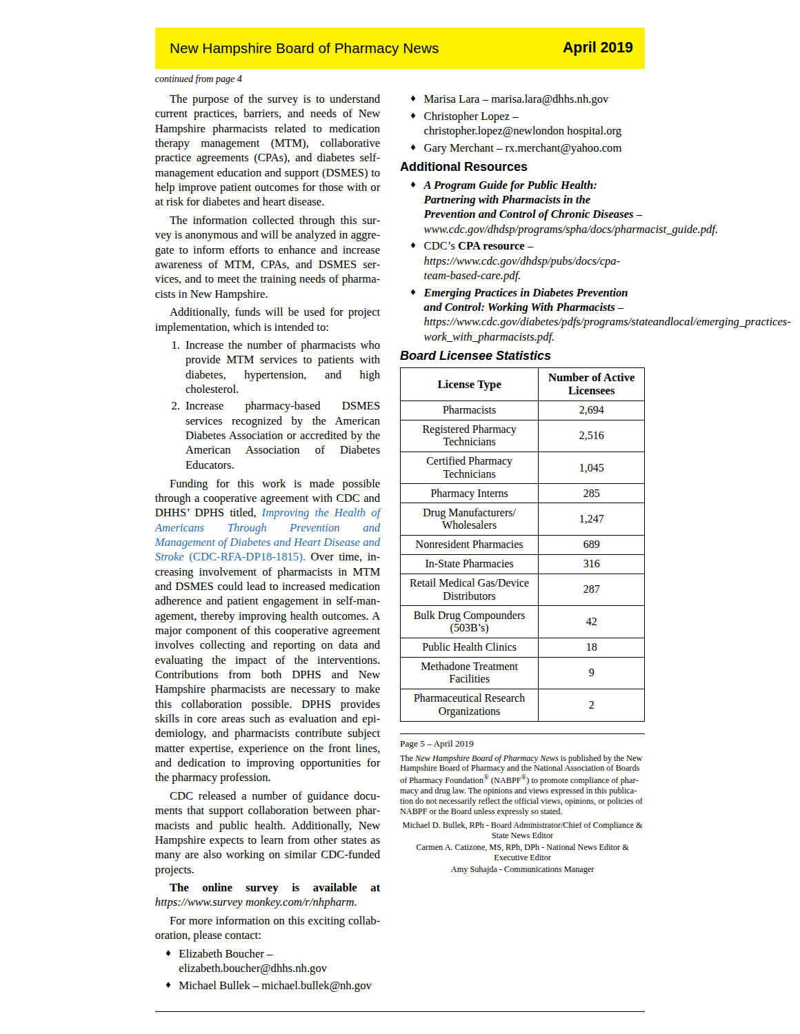New Hampshire Board of Pharmacy News
April 2019
continued from page 4
The purpose of the survey is to understand current practices, barriers, and needs of New Hampshire pharmacists related to medication therapy management (MTM), collaborative practice agreements (CPAs), and diabetes self-management education and support (DSMES) to help improve patient outcomes for those with or at risk for diabetes and heart disease.
The information collected through this survey is anonymous and will be analyzed in aggregate to inform efforts to enhance and increase awareness of MTM, CPAs, and DSMES services, and to meet the training needs of pharmacists in New Hampshire.
Additionally, funds will be used for project implementation, which is intended to:
Increase the number of pharmacists who provide MTM services to patients with diabetes, hypertension, and high cholesterol.
Increase pharmacy-based DSMES services recognized by the American Diabetes Association or accredited by the American Association of Diabetes Educators.
Funding for this work is made possible through a cooperative agreement with CDC and DHHS’ DPHS titled, Improving the Health of Americans Through Prevention and Management of Diabetes and Heart Disease and Stroke (CDC-RFA-DP18-1815). Over time, increasing involvement of pharmacists in MTM and DSMES could lead to increased medication adherence and patient engagement in self-management, thereby improving health outcomes. A major component of this cooperative agreement involves collecting and reporting on data and evaluating the impact of the interventions. Contributions from both DPHS and New Hampshire pharmacists are necessary to make this collaboration possible. DPHS provides skills in core areas such as evaluation and epidemiology, and pharmacists contribute subject matter expertise, experience on the front lines, and dedication to improving opportunities for the pharmacy profession.
CDC released a number of guidance documents that support collaboration between pharmacists and public health. Additionally, New Hampshire expects to learn from other states as many are also working on similar CDC-funded projects.
The online survey is available at https://www.survey monkey.com/r/nhpharm.
For more information on this exciting collaboration, please contact:
Elizabeth Boucher – elizabeth.boucher@dhhs.nh.gov
Michael Bullek – michael.bullek@nh.gov
Marisa Lara – marisa.lara@dhhs.nh.gov
Christopher Lopez – christopher.lopez@newlondon hospital.org
Gary Merchant – rx.merchant@yahoo.com
Additional Resources
A Program Guide for Public Health: Partnering with Pharmacists in the Prevention and Control of Chronic Diseases – www.cdc.gov/dhdsp/programs/spha/docs/pharmacist_guide.pdf.
CDC’s CPA resource – https://www.cdc.gov/dhdsp/pubs/docs/cpa-team-based-care.pdf.
Emerging Practices in Diabetes Prevention and Control: Working With Pharmacists – https://www.cdc.gov/diabetes/pdfs/programs/stateandlocal/emerging_practices-work_with_pharmacists.pdf.
Board Licensee Statistics
| License Type | Number of Active Licensees |
| --- | --- |
| Pharmacists | 2,694 |
| Registered Pharmacy Technicians | 2,516 |
| Certified Pharmacy Technicians | 1,045 |
| Pharmacy Interns | 285 |
| Drug Manufacturers/ Wholesalers | 1,247 |
| Nonresident Pharmacies | 689 |
| In-State Pharmacies | 316 |
| Retail Medical Gas/Device Distributors | 287 |
| Bulk Drug Compounders (503B’s) | 42 |
| Public Health Clinics | 18 |
| Methadone Treatment Facilities | 9 |
| Pharmaceutical Research Organizations | 2 |
Page 5 – April 2019
The New Hampshire Board of Pharmacy News is published by the New Hampshire Board of Pharmacy and the National Association of Boards of Pharmacy Foundation® (NABPF®) to promote compliance of pharmacy and drug law. The opinions and views expressed in this publication do not necessarily reflect the official views, opinions, or policies of NABPF or the Board unless expressly so stated.
Michael D. Bullek, RPh - Board Administrator/Chief of Compliance &
State News Editor
Carmen A. Catizone, MS, RPh, DPh - National News Editor & Executive Editor
Amy Suhajda - Communications Manager